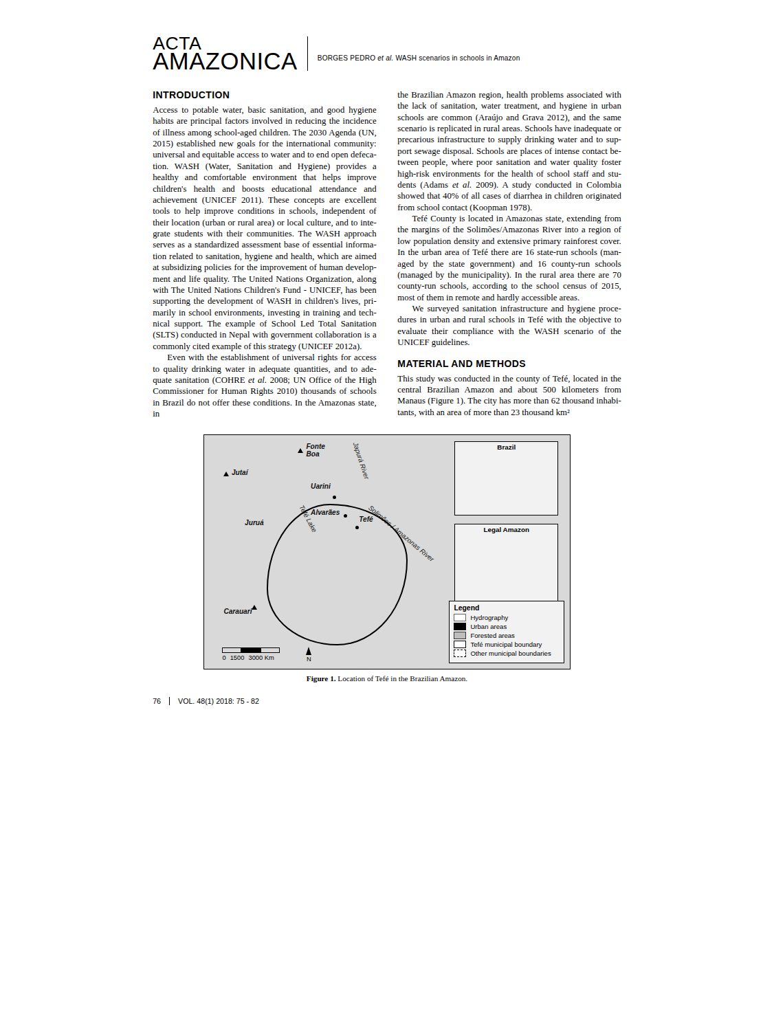ACTA AMAZONICA
BORGES PEDRO et al. WASH scenarios in schools in Amazon
INTRODUCTION
Access to potable water, basic sanitation, and good hygiene habits are principal factors involved in reducing the incidence of illness among school-aged children. The 2030 Agenda (UN, 2015) established new goals for the international community: universal and equitable access to water and to end open defecation. WASH (Water, Sanitation and Hygiene) provides a healthy and comfortable environment that helps improve children's health and boosts educational attendance and achievement (UNICEF 2011). These concepts are excellent tools to help improve conditions in schools, independent of their location (urban or rural area) or local culture, and to integrate students with their communities. The WASH approach serves as a standardized assessment base of essential information related to sanitation, hygiene and health, which are aimed at subsidizing policies for the improvement of human development and life quality. The United Nations Organization, along with The United Nations Children's Fund - UNICEF, has been supporting the development of WASH in children's lives, primarily in school environments, investing in training and technical support. The example of School Led Total Sanitation (SLTS) conducted in Nepal with government collaboration is a commonly cited example of this strategy (UNICEF 2012a).
Even with the establishment of universal rights for access to quality drinking water in adequate quantities, and to adequate sanitation (COHRE et al. 2008; UN Office of the High Commissioner for Human Rights 2010) thousands of schools in Brazil do not offer these conditions. In the Amazonas state, in
the Brazilian Amazon region, health problems associated with the lack of sanitation, water treatment, and hygiene in urban schools are common (Araújo and Grava 2012), and the same scenario is replicated in rural areas. Schools have inadequate or precarious infrastructure to supply drinking water and to support sewage disposal. Schools are places of intense contact between people, where poor sanitation and water quality foster high-risk environments for the health of school staff and students (Adams et al. 2009). A study conducted in Colombia showed that 40% of all cases of diarrhea in children originated from school contact (Koopman 1978).
Tefé County is located in Amazonas state, extending from the margins of the Solimões/Amazonas River into a region of low population density and extensive primary rainforest cover. In the urban area of Tefé there are 16 state-run schools (managed by the state government) and 16 county-run schools (managed by the municipality). In the rural area there are 70 county-run schools, according to the school census of 2015, most of them in remote and hardly accessible areas.
We surveyed sanitation infrastructure and hygiene procedures in urban and rural schools in Tefé with the objective to evaluate their compliance with the WASH scenario of the UNICEF guidelines.
MATERIAL AND METHODS
This study was conducted in the county of Tefé, located in the central Brazilian Amazon and about 500 kilometers from Manaus (Figure 1). The city has more than 62 thousand inhabitants, with an area of more than 23 thousand km²
Fonte
Boa
Jutaí
Uarini
Alvarães
Tefé
Juruá
Carauari
Japurá River
Solimões / Amazonas River
Tefé Lake
Brazil
Legal Amazon
Legend
Hydrography
Urban areas
Forested areas
Tefé municipal boundary
Other municipal boundaries
015003000 Km
N
Figure 1. Location of Tefé in the Brazilian Amazon.
76
VOL. 48(1) 2018: 75 - 82